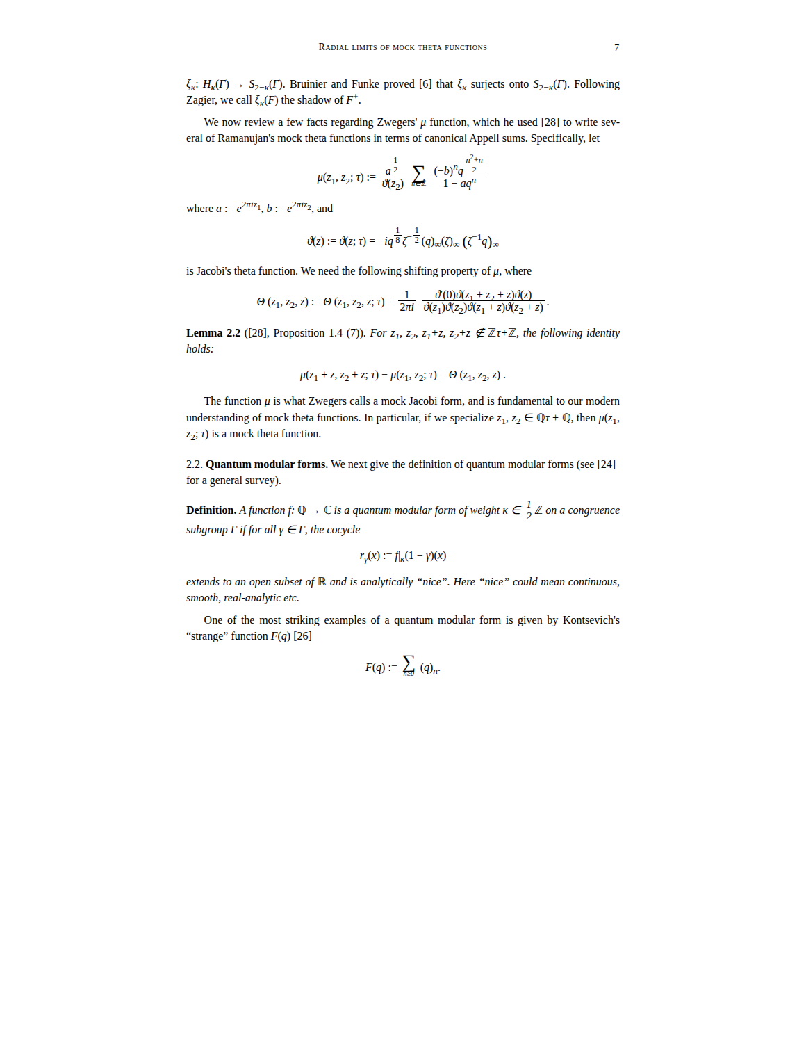Radial limits of mock theta functions 7
ξκ: Hκ(Γ) → S2−κ(Γ). Bruinier and Funke proved [6] that ξκ surjects onto S2−κ(Γ). Following Zagier, we call ξκ(F) the shadow of F+.
We now review a few facts regarding Zwegers' μ function, which he used [28] to write several of Ramanujan's mock theta functions in terms of canonical Appell sums. Specifically, let
μ(z1, z2; τ) := a12 ϑ(z2) ∑n∈ℤ (−b)nqn2+n 2 1 − aqn
where a := e2πiz1, b := e2πiz2, and
ϑ(z) := ϑ(z; τ) = −iq18ζ−12(q)∞(ζ)∞ (ζ−1q)∞
is Jacobi's theta function. We need the following shifting property of μ, where
Θ (z1, z2, z) := Θ (z1, z2, z; τ) = 1 2πi ϑ′(0)ϑ(z1 + z2 + z)ϑ(z) ϑ(z1)ϑ(z2)ϑ(z1 + z)ϑ(z2 + z) .
Lemma 2.2 ([28], Proposition 1.4 (7)). For z1, z2, z1+z, z2+z ∉ ℤτ+ℤ, the following identity holds:
μ(z1 + z, z2 + z; τ) − μ(z1, z2; τ) = Θ (z1, z2, z) .
The function μ is what Zwegers calls a mock Jacobi form, and is fundamental to our modern understanding of mock theta functions. In particular, if we specialize z1, z2 ∈ ℚτ + ℚ, then μ(z1, z2; τ) is a mock theta function.
2.2. Quantum modular forms. We next give the definition of quantum modular forms (see [24] for a general survey).
Definition. A function f: ℚ → ℂ is a quantum modular form of weight κ ∈ 12 ℤ on a congruence subgroup Γ if for all γ ∈ Γ, the cocycle
rγ(x) := f|κ(1 − γ)(x)
extends to an open subset of ℝ and is analytically “nice”. Here “nice” could mean continuous, smooth, real-analytic etc.
One of the most striking examples of a quantum modular form is given by Kontsevich's “strange” function F(q) [26]
F(q) := ∑n≥0 (q)n.